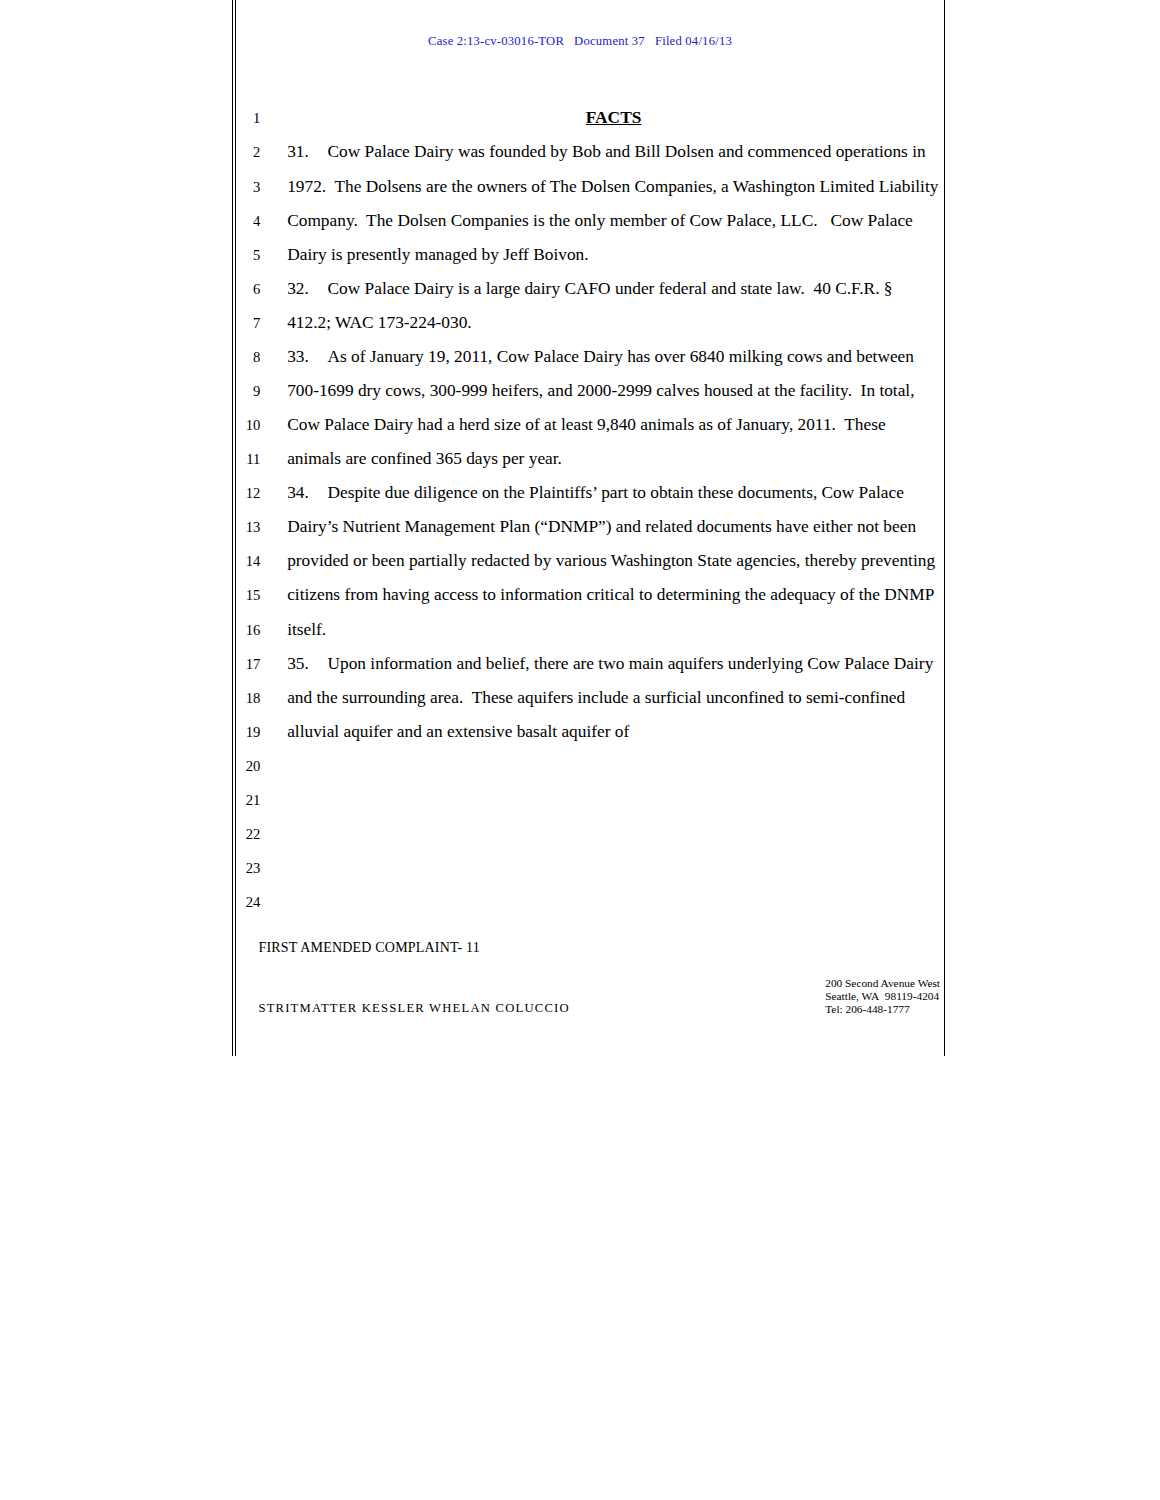Case 2:13-cv-03016-TOR Document 37 Filed 04/16/13
1
2
3
4
5
6
7
8
9
10
11
12
13
14
15
16
17
18
19
20
21
22
23
24
FACTS
31. Cow Palace Dairy was founded by Bob and Bill Dolsen and commenced operations in 1972. The Dolsens are the owners of The Dolsen Companies, a Washington Limited Liability Company. The Dolsen Companies is the only member of Cow Palace, LLC. Cow Palace Dairy is presently managed by Jeff Boivon.
32. Cow Palace Dairy is a large dairy CAFO under federal and state law. 40 C.F.R. § 412.2; WAC 173-224-030.
33. As of January 19, 2011, Cow Palace Dairy has over 6840 milking cows and between 700-1699 dry cows, 300-999 heifers, and 2000-2999 calves housed at the facility. In total, Cow Palace Dairy had a herd size of at least 9,840 animals as of January, 2011. These animals are confined 365 days per year.
34. Despite due diligence on the Plaintiffs’ part to obtain these documents, Cow Palace Dairy’s Nutrient Management Plan (“DNMP”) and related documents have either not been provided or been partially redacted by various Washington State agencies, thereby preventing citizens from having access to information critical to determining the adequacy of the DNMP itself.
35. Upon information and belief, there are two main aquifers underlying Cow Palace Dairy and the surrounding area. These aquifers include a surficial unconfined to semi-confined alluvial aquifer and an extensive basalt aquifer of
FIRST AMENDED COMPLAINT- 11
STRITMATTER KESSLER WHELAN COLUCCIO
200 Second Avenue West
Seattle, WA 98119-4204
Tel: 206-448-1777